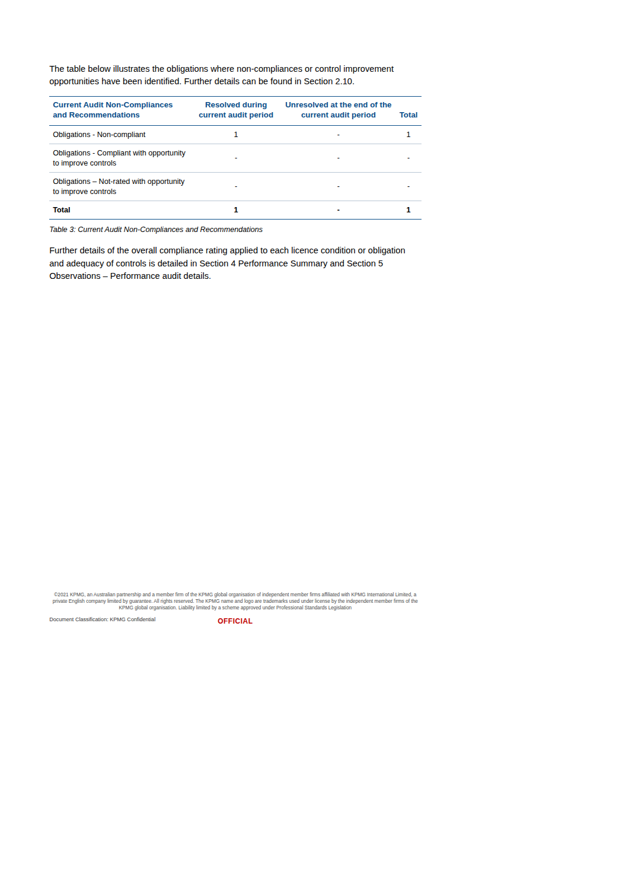The table below illustrates the obligations where non-compliances or control improvement opportunities have been identified. Further details can be found in Section 2.10.
| Current Audit Non-Compliances and Recommendations | Resolved during current audit period | Unresolved at the end of the current audit period | Total |
| --- | --- | --- | --- |
| Obligations - Non-compliant | 1 | - | 1 |
| Obligations - Compliant with opportunity to improve controls | - | - | - |
| Obligations – Not-rated with opportunity to improve controls | - | - | - |
| Total | 1 | - | 1 |
Table 3: Current Audit Non-Compliances and Recommendations
Further details of the overall compliance rating applied to each licence condition or obligation and adequacy of controls is detailed in Section 4 Performance Summary and Section 5 Observations – Performance audit details.
©2021 KPMG, an Australian partnership and a member firm of the KPMG global organisation of independent member firms affiliated with KPMG International Limited, a private English company limited by guarantee. All rights reserved. The KPMG name and logo are trademarks used under license by the independent member firms of the KPMG global organisation. Liability limited by a scheme approved under Professional Standards Legislation
Document Classification: KPMG Confidential
OFFICIAL